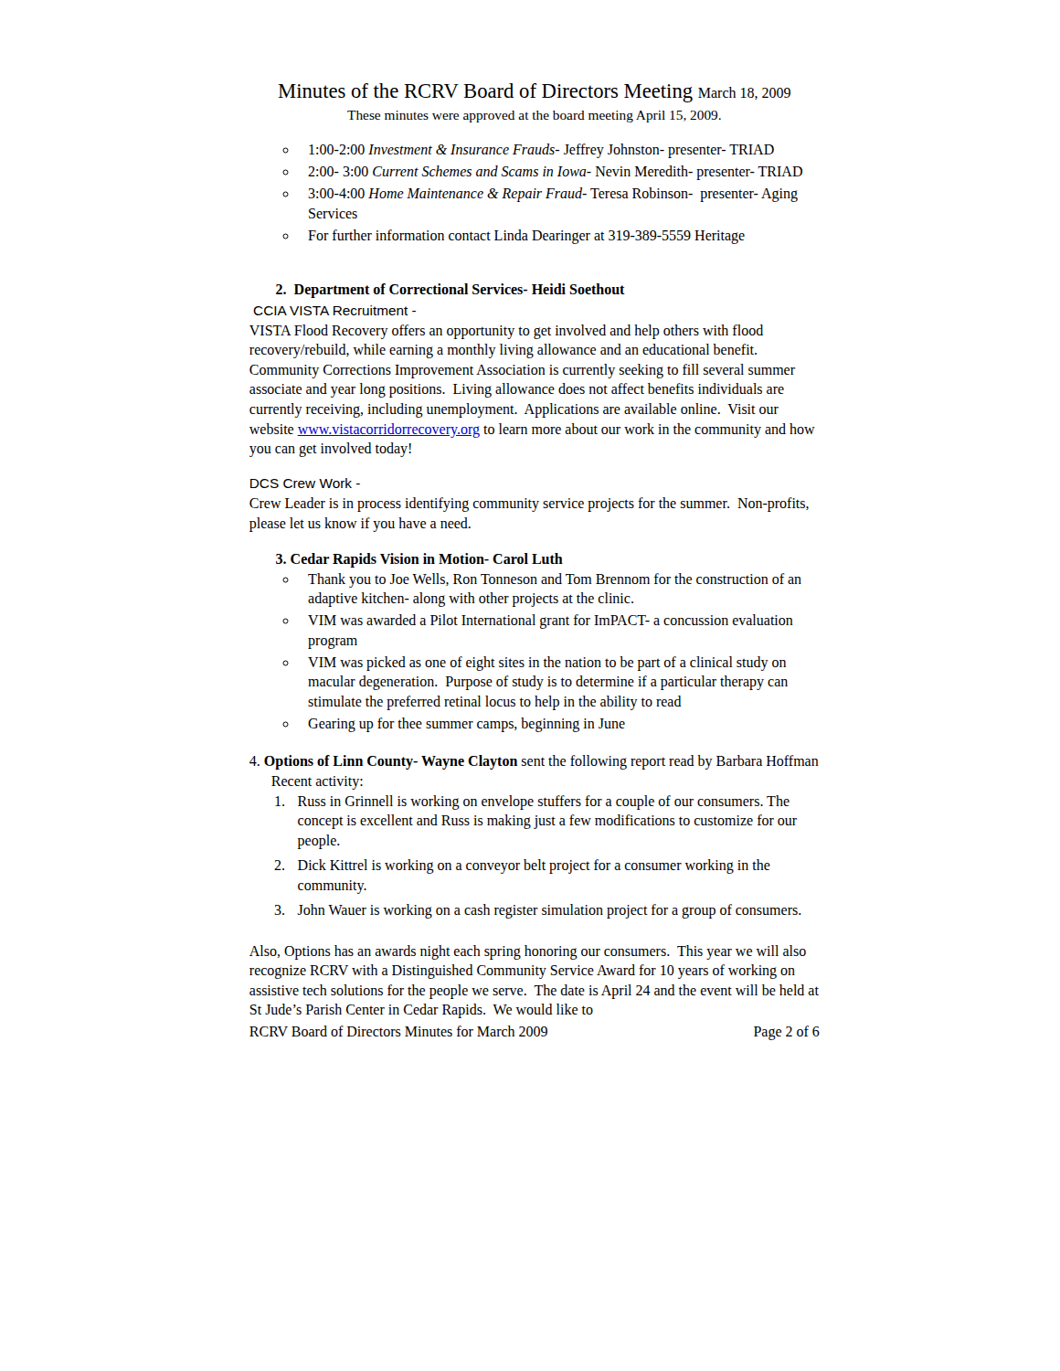Minutes of the RCRV Board of Directors Meeting March 18, 2009
These minutes were approved at the board meeting April 15, 2009.
1:00-2:00 Investment & Insurance Frauds- Jeffrey Johnston- presenter- TRIAD
2:00- 3:00 Current Schemes and Scams in Iowa- Nevin Meredith- presenter- TRIAD
3:00-4:00 Home Maintenance & Repair Fraud- Teresa Robinson- presenter- Aging Services
For further information contact Linda Dearinger at 319-389-5559 Heritage
2. Department of Correctional Services- Heidi Soethout
CCIA VISTA Recruitment -
VISTA Flood Recovery offers an opportunity to get involved and help others with flood recovery/rebuild, while earning a monthly living allowance and an educational benefit. Community Corrections Improvement Association is currently seeking to fill several summer associate and year long positions. Living allowance does not affect benefits individuals are currently receiving, including unemployment. Applications are available online. Visit our website www.vistacorridorrecovery.org to learn more about our work in the community and how you can get involved today!
DCS Crew Work -
Crew Leader is in process identifying community service projects for the summer. Non-profits, please let us know if you have a need.
3. Cedar Rapids Vision in Motion- Carol Luth
Thank you to Joe Wells, Ron Tonneson and Tom Brennom for the construction of an adaptive kitchen- along with other projects at the clinic.
VIM was awarded a Pilot International grant for ImPACT- a concussion evaluation program
VIM was picked as one of eight sites in the nation to be part of a clinical study on macular degeneration. Purpose of study is to determine if a particular therapy can stimulate the preferred retinal locus to help in the ability to read
Gearing up for thee summer camps, beginning in June
4. Options of Linn County- Wayne Clayton sent the following report read by Barbara Hoffman
Recent activity:
Russ in Grinnell is working on envelope stuffers for a couple of our consumers. The concept is excellent and Russ is making just a few modifications to customize for our people.
Dick Kittrel is working on a conveyor belt project for a consumer working in the community.
John Wauer is working on a cash register simulation project for a group of consumers.
Also, Options has an awards night each spring honoring our consumers. This year we will also recognize RCRV with a Distinguished Community Service Award for 10 years of working on assistive tech solutions for the people we serve. The date is April 24 and the event will be held at St Jude’s Parish Center in Cedar Rapids. We would like to
RCRV Board of Directors Minutes for March 2009 Page 2 of 6